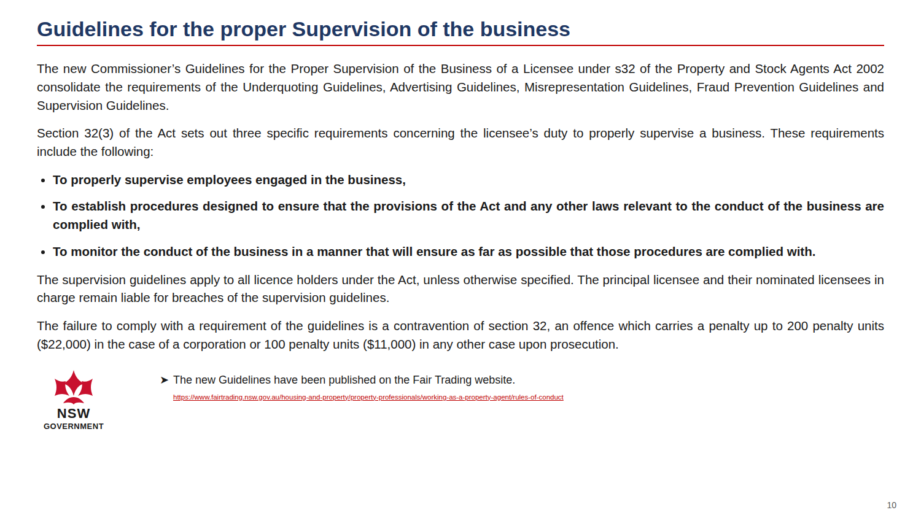Guidelines for the proper Supervision of the business
The new Commissioner’s Guidelines for the Proper Supervision of the Business of a Licensee under s32 of the Property and Stock Agents Act 2002 consolidate the requirements of the Underquoting Guidelines, Advertising Guidelines, Misrepresentation Guidelines, Fraud Prevention Guidelines and Supervision Guidelines.
Section 32(3) of the Act sets out three specific requirements concerning the licensee’s duty to properly supervise a business. These requirements include the following:
To properly supervise employees engaged in the business,
To establish procedures designed to ensure that the provisions of the Act and any other laws relevant to the conduct of the business are complied with,
To monitor the conduct of the business in a manner that will ensure as far as possible that those procedures are complied with.
The supervision guidelines apply to all licence holders under the Act, unless otherwise specified. The principal licensee and their nominated licensees in charge remain liable for breaches of the supervision guidelines.
The failure to comply with a requirement of the guidelines is a contravention of section 32, an offence which carries a penalty up to 200 penalty units ($22,000) in the case of a corporation or 100 penalty units ($11,000) in any other case upon prosecution.
NSW
GOVERNMENT
➤The new Guidelines have been published on the Fair Trading website.
https://www.fairtrading.nsw.gov.au/housing-and-property/property-professionals/working-as-a-property-agent/rules-of-conduct
10